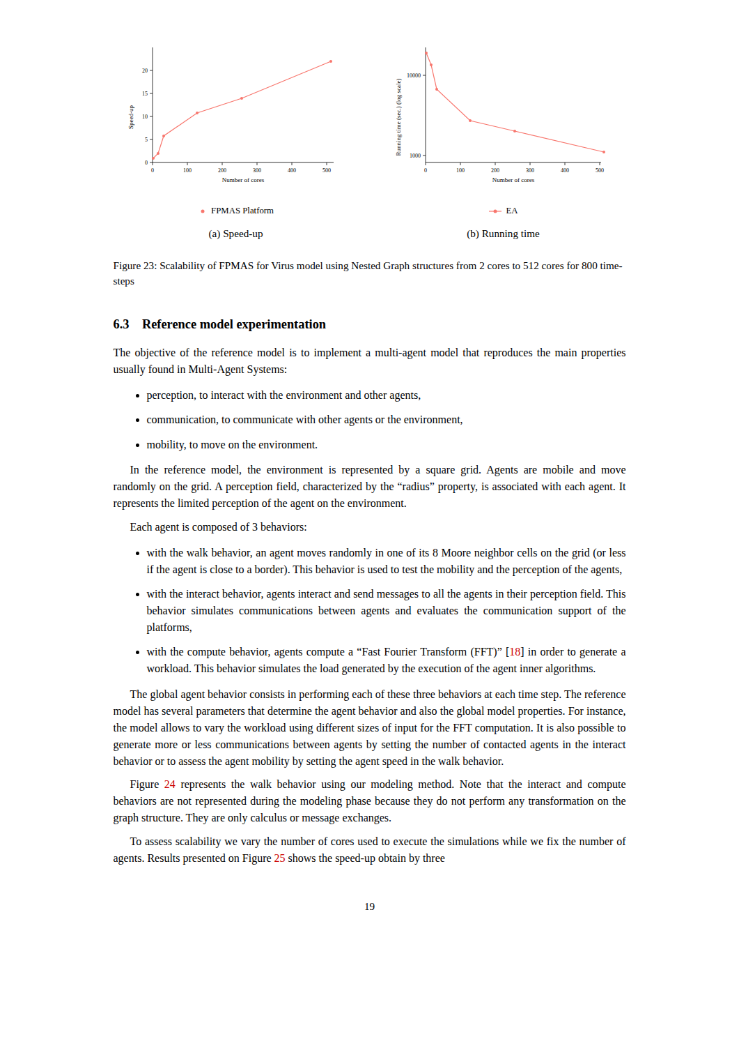Speed-up 0 5 10 15 20 0 100 200 300 400 500 Number of cores
FPMAS Platform
(a) Speed-up
Running time (sec.) (log scale) 1000 10000 0 100 200 300 400 500 Number of cores
EA
(b) Running time
Figure 23: Scalability of FPMAS for Virus model using Nested Graph structures from 2 cores to 512 cores for 800 time-steps
6.3 Reference model experimentation
The objective of the reference model is to implement a multi-agent model that reproduces the main properties usually found in Multi-Agent Systems:
perception, to interact with the environment and other agents,
communication, to communicate with other agents or the environment,
mobility, to move on the environment.
In the reference model, the environment is represented by a square grid. Agents are mobile and move randomly on the grid. A perception field, characterized by the “radius” property, is associated with each agent. It represents the limited perception of the agent on the environment.
Each agent is composed of 3 behaviors:
with the walk behavior, an agent moves randomly in one of its 8 Moore neighbor cells on the grid (or less if the agent is close to a border). This behavior is used to test the mobility and the perception of the agents,
with the interact behavior, agents interact and send messages to all the agents in their perception field. This behavior simulates communications between agents and evaluates the communication support of the platforms,
with the compute behavior, agents compute a “Fast Fourier Transform (FFT)” [18] in order to generate a workload. This behavior simulates the load generated by the execution of the agent inner algorithms.
The global agent behavior consists in performing each of these three behaviors at each time step. The reference model has several parameters that determine the agent behavior and also the global model properties. For instance, the model allows to vary the workload using different sizes of input for the FFT computation. It is also possible to generate more or less communications between agents by setting the number of contacted agents in the interact behavior or to assess the agent mobility by setting the agent speed in the walk behavior.
Figure 24 represents the walk behavior using our modeling method. Note that the interact and compute behaviors are not represented during the modeling phase because they do not perform any transformation on the graph structure. They are only calculus or message exchanges.
To assess scalability we vary the number of cores used to execute the simulations while we fix the number of agents. Results presented on Figure 25 shows the speed-up obtain by three
19